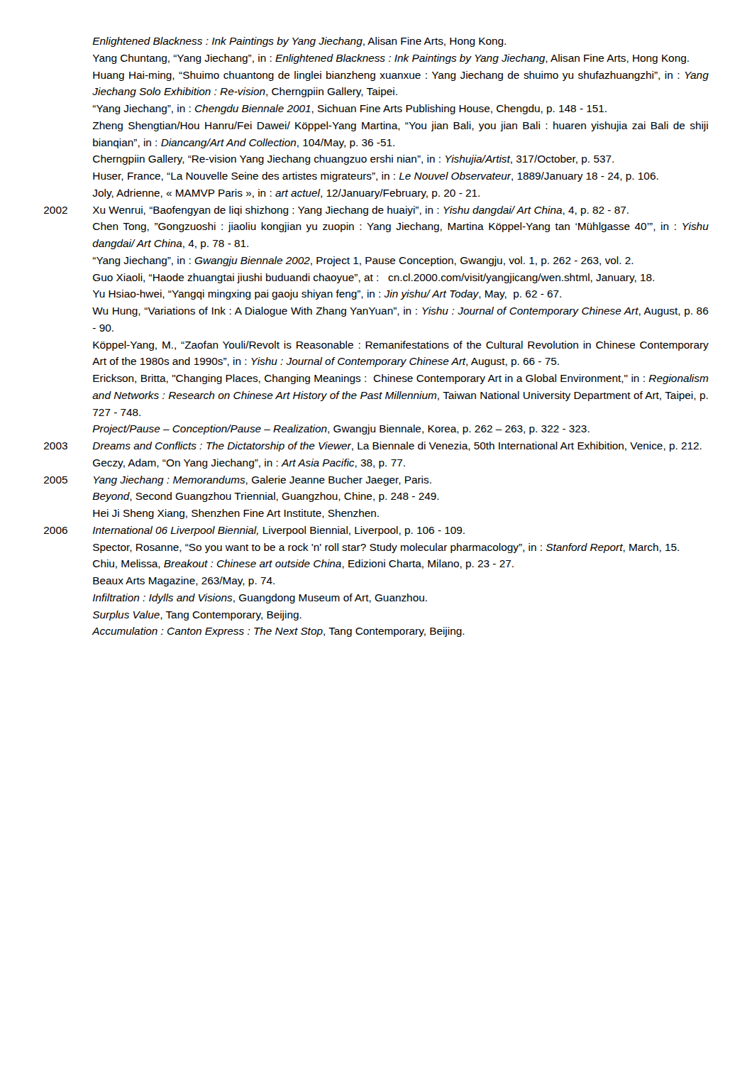| | Enlightened Blackness : Ink Paintings by Yang Jiechang , Alisan Fine Arts, Hong Kong. Yang Chuntang, “Yang Jiechang”, in : Enlightened Blackness : Ink Paintings by Yang Jiechang , Alisan Fine Arts, Hong Kong. Huang Hai-ming, “Shuimo chuantong de linglei bianzheng xuanxue : Yang Jiechang de shuimo yu shufazhuangzhi”, in : Yang Jiechang Solo Exhibition : Re-vision , Cherngpiin Gallery, Taipei. “Yang Jiechang”, in : Chengdu Biennale 2001 , Sichuan Fine Arts Publishing House, Chengdu, p. 148 - 151. Zheng Shengtian/Hou Hanru/Fei Dawei/ Köppel-Yang Martina, “You jian Bali, you jian Bali : huaren yishujia zai Bali de shiji bianqian”, in : Diancang/Art And Collection , 104/May, p. 36 -51. Cherngpiin Gallery, “Re-vision Yang Jiechang chuangzuo ershi nian”, in : Yishujia/Artist , 317/October, p. 537. Huser, France, “La Nouvelle Seine des artistes migrateurs”, in : Le Nouvel Observateur , 1889/January 18 - 24, p. 106. Joly, Adrienne, « MAMVP Paris », in : art actuel , 12/January/February, p. 20 - 21. |
| 2002 | Xu Wenrui, “Baofengyan de liqi shizhong : Yang Jiechang de huaiyi”, in : Yishu dangdai/ Art China , 4, p. 82 - 87. Chen Tong, ”Gongzuoshi : jiaoliu kongjian yu zuopin : Yang Jiechang, Martina Köppel-Yang tan ‘Mühlgasse 40’”, in : Yishu dangdai/ Art China , 4, p. 78 - 81. “Yang Jiechang”, in : Gwangju Biennale 2002 , Project 1, Pause Conception, Gwangju, vol. 1, p. 262 - 263, vol. 2. Guo Xiaoli, “Haode zhuangtai jiushi buduandi chaoyue”, at : cn.cl.2000.com/visit/yangjicang/wen.shtml, January, 18. Yu Hsiao-hwei, “Yangqi mingxing pai gaoju shiyan feng”, in : Jin yishu/ Art Today , May, p. 62 - 67. Wu Hung, “Variations of Ink : A Dialogue With Zhang YanYuan”, in : Yishu : Journal of Contemporary Chinese Art , August, p. 86 - 90. Köppel-Yang, M., “Zaofan Youli/Revolt is Reasonable : Remanifestations of the Cultural Revolution in Chinese Contemporary Art of the 1980s and 1990s”, in : Yishu : Journal of Contemporary Chinese Art , August, p. 66 - 75. Erickson, Britta, "Changing Places, Changing Meanings : Chinese Contemporary Art in a Global Environment," in : Regionalism and Networks : Research on Chinese Art History of the Past Millennium , Taiwan National University Department of Art, Taipei, p. 727 - 748. Project/Pause – Conception/Pause – Realization , Gwangju Biennale, Korea, p. 262 – 263, p. 322 - 323. |
| 2003 | Dreams and Conflicts : The Dictatorship of the Viewer , La Biennale di Venezia, 50th International Art Exhibition, Venice, p. 212. Geczy, Adam, “On Yang Jiechang”, in : Art Asia Pacific , 38, p. 77. |
| 2005 | Yang Jiechang : Memorandums , Galerie Jeanne Bucher Jaeger, Paris. Beyond , Second Guangzhou Triennial, Guangzhou, Chine, p. 248 - 249. Hei Ji Sheng Xiang, Shenzhen Fine Art Institute, Shenzhen. |
| 2006 | International 06 Liverpool Biennial, Liverpool Biennial, Liverpool, p. 106 - 109. Spector, Rosanne, “So you want to be a rock 'n' roll star? Study molecular pharmacology”, in : Stanford Report , March, 15. Chiu, Melissa, Breakout : Chinese art outside China , Edizioni Charta, Milano, p. 23 - 27. Beaux Arts Magazine, 263/May, p. 74. Infiltration : Idylls and Visions , Guangdong Museum of Art, Guanzhou. Surplus Value , Tang Contemporary, Beijing. Accumulation : Canton Express : The Next Stop , Tang Contemporary, Beijing. |